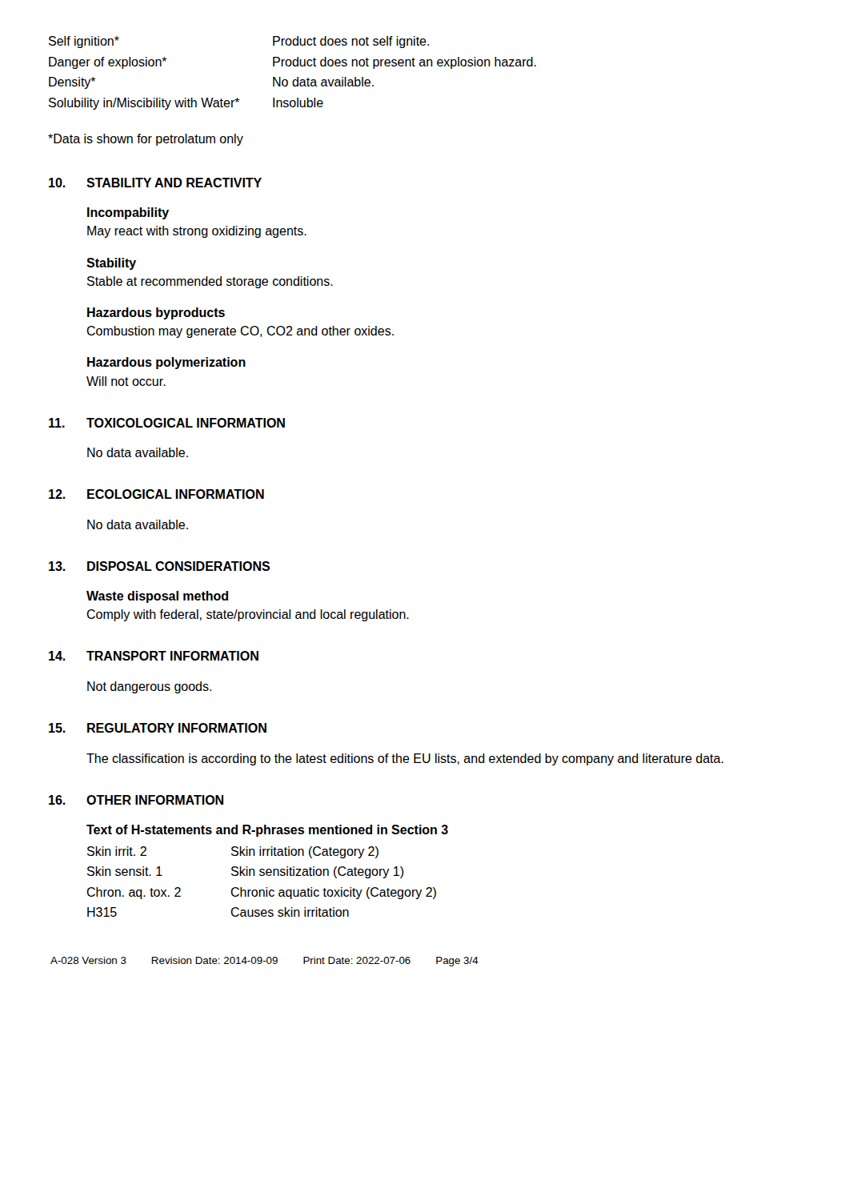| Self ignition* | Product does not self ignite. |
| Danger of explosion* | Product does not present an explosion hazard. |
| Density* | No data available. |
| Solubility in/Miscibility with Water* | Insoluble |
*Data is shown for petrolatum only
10. STABILITY AND REACTIVITY
Incompability
May react with strong oxidizing agents.
Stability
Stable at recommended storage conditions.
Hazardous byproducts
Combustion may generate CO, CO2 and other oxides.
Hazardous polymerization
Will not occur.
11. TOXICOLOGICAL INFORMATION
No data available.
12. ECOLOGICAL INFORMATION
No data available.
13. DISPOSAL CONSIDERATIONS
Waste disposal method
Comply with federal, state/provincial and local regulation.
14. TRANSPORT INFORMATION
Not dangerous goods.
15. REGULATORY INFORMATION
The classification is according to the latest editions of the EU lists, and extended by company and literature data.
16. OTHER INFORMATION
Text of H-statements and R-phrases mentioned in Section 3
| Skin irrit. 2 | Skin irritation (Category 2) |
| Skin sensit. 1 | Skin sensitization (Category 1) |
| Chron. aq. tox. 2 | Chronic aquatic toxicity (Category 2) |
| H315 | Causes skin irritation |
| A-028 Version 3 | Revision Date: 2014-09-09 | Print Date: 2022-07-06 | Page 3/4 |